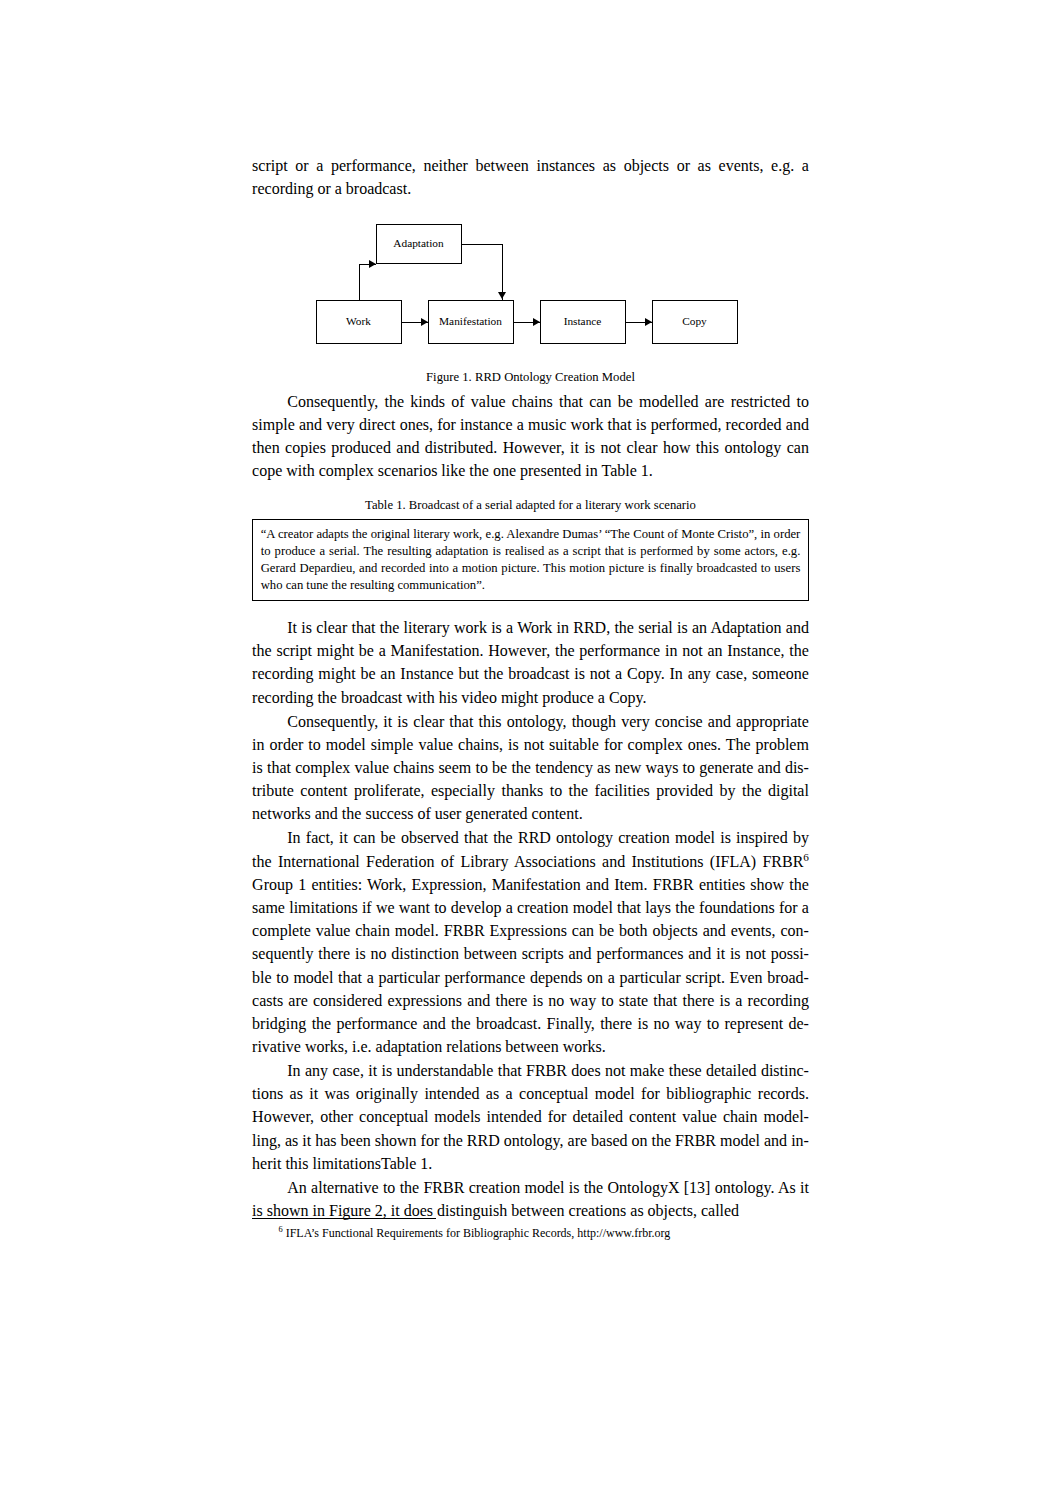script or a performance, neither between instances as objects or as events, e.g. a recording or a broadcast.
Adaptation
Work
Manifestation
Instance
Copy
Figure 1. RRD Ontology Creation Model
Consequently, the kinds of value chains that can be modelled are restricted to simple and very direct ones, for instance a music work that is performed, recorded and then copies produced and distributed. However, it is not clear how this ontology can cope with complex scenarios like the one presented in Table 1.
Table 1. Broadcast of a serial adapted for a literary work scenario
“A creator adapts the original literary work, e.g. Alexandre Dumas’ “The Count of Monte Cristo”, in order to produce a serial. The resulting adaptation is realised as a script that is performed by some actors, e.g. Gerard Depardieu, and recorded into a motion picture. This motion picture is finally broadcasted to users who can tune the resulting communication”.
It is clear that the literary work is a Work in RRD, the serial is an Adaptation and the script might be a Manifestation. However, the performance in not an Instance, the recording might be an Instance but the broadcast is not a Copy. In any case, someone recording the broadcast with his video might produce a Copy.
Consequently, it is clear that this ontology, though very concise and appropriate in order to model simple value chains, is not suitable for complex ones. The problem is that complex value chains seem to be the tendency as new ways to generate and distribute content proliferate, especially thanks to the facilities provided by the digital networks and the success of user generated content.
In fact, it can be observed that the RRD ontology creation model is inspired by the International Federation of Library Associations and Institutions (IFLA) FRBR6 Group 1 entities: Work, Expression, Manifestation and Item. FRBR entities show the same limitations if we want to develop a creation model that lays the foundations for a complete value chain model. FRBR Expressions can be both objects and events, consequently there is no distinction between scripts and performances and it is not possible to model that a particular performance depends on a particular script. Even broadcasts are considered expressions and there is no way to state that there is a recording bridging the performance and the broadcast. Finally, there is no way to represent derivative works, i.e. adaptation relations between works.
In any case, it is understandable that FRBR does not make these detailed distinctions as it was originally intended as a conceptual model for bibliographic records. However, other conceptual models intended for detailed content value chain modelling, as it has been shown for the RRD ontology, are based on the FRBR model and inherit this limitationsTable 1.
An alternative to the FRBR creation model is the OntologyX [13] ontology. As it is shown in Figure 2, it does distinguish between creations as objects, called
6 IFLA’s Functional Requirements for Bibliographic Records, http://www.frbr.org